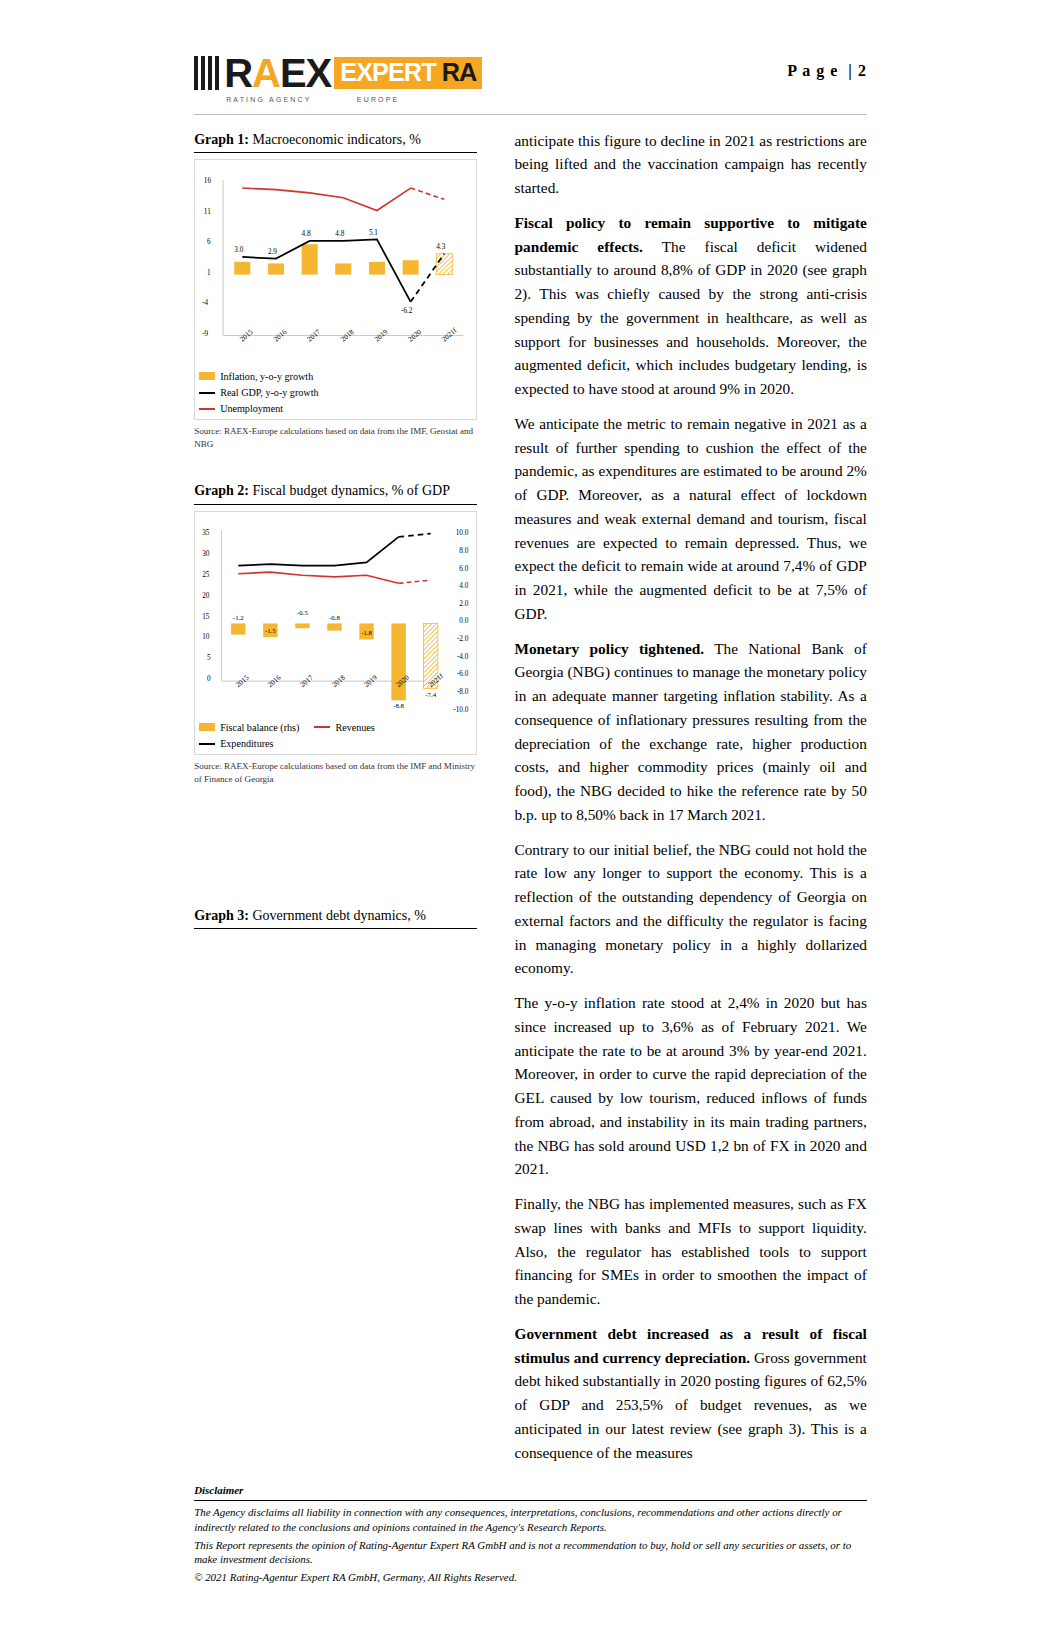RAEX EXPERT RA
RATING AGENCY EUROPE
P a g e | 2
Graph 1: Macroeconomic indicators, %
16 11 6 1 -4 -9 3.0 2.9 4.8 4.8 5.1 -6.2 4.3 2015 2016 2017 2018 2019 2020 2021f
Inflation, y-o-y growth
Real GDP, y-o-y growth
Unemployment
Source: RAEX-Europe calculations based on data from the IMF, Geostat and NBG
Graph 2: Fiscal budget dynamics, % of GDP
35 30 25 20 15 10 5 0 10.0 8.0 6.0 4.0 2.0 0.0 -2.0 -4.0 -6.0 -8.0 -10.0 -1.2 -1.5 -0.5 -0.8 -1.8 -8.8 -7.4 2015 2016 2017 2018 2019 2020 2021f
Fiscal balance (rhs) Revenues
Expenditures
Source: RAEX-Europe calculations based on data from the IMF and Ministry of Finance of Georgia
Graph 3: Government debt dynamics, %
anticipate this figure to decline in 2021 as restrictions are being lifted and the vaccination campaign has recently started.
Fiscal policy to remain supportive to mitigate pandemic effects. The fiscal deficit widened substantially to around 8,8% of GDP in 2020 (see graph 2). This was chiefly caused by the strong anti-crisis spending by the government in healthcare, as well as support for businesses and households. Moreover, the augmented deficit, which includes budgetary lending, is expected to have stood at around 9% in 2020.
We anticipate the metric to remain negative in 2021 as a result of further spending to cushion the effect of the pandemic, as expenditures are estimated to be around 2% of GDP. Moreover, as a natural effect of lockdown measures and weak external demand and tourism, fiscal revenues are expected to remain depressed. Thus, we expect the deficit to remain wide at around 7,4% of GDP in 2021, while the augmented deficit to be at 7,5% of GDP.
Monetary policy tightened. The National Bank of Georgia (NBG) continues to manage the monetary policy in an adequate manner targeting inflation stability. As a consequence of inflationary pressures resulting from the depreciation of the exchange rate, higher production costs, and higher commodity prices (mainly oil and food), the NBG decided to hike the reference rate by 50 b.p. up to 8,50% back in 17 March 2021.
Contrary to our initial belief, the NBG could not hold the rate low any longer to support the economy. This is a reflection of the outstanding dependency of Georgia on external factors and the difficulty the regulator is facing in managing monetary policy in a highly dollarized economy.
The y-o-y inflation rate stood at 2,4% in 2020 but has since increased up to 3,6% as of February 2021. We anticipate the rate to be at around 3% by year-end 2021. Moreover, in order to curve the rapid depreciation of the GEL caused by low tourism, reduced inflows of funds from abroad, and instability in its main trading partners, the NBG has sold around USD 1,2 bn of FX in 2020 and 2021.
Finally, the NBG has implemented measures, such as FX swap lines with banks and MFIs to support liquidity. Also, the regulator has established tools to support financing for SMEs in order to smoothen the impact of the pandemic.
Government debt increased as a result of fiscal stimulus and currency depreciation. Gross government debt hiked substantially in 2020 posting figures of 62,5% of GDP and 253,5% of budget revenues, as we anticipated in our latest review (see graph 3). This is a consequence of the measures
Disclaimer
The Agency disclaims all liability in connection with any consequences, interpretations, conclusions, recommendations and other actions directly or indirectly related to the conclusions and opinions contained in the Agency's Research Reports.
This Report represents the opinion of Rating-Agentur Expert RA GmbH and is not a recommendation to buy, hold or sell any securities or assets, or to make investment decisions.
© 2021 Rating-Agentur Expert RA GmbH, Germany, All Rights Reserved.